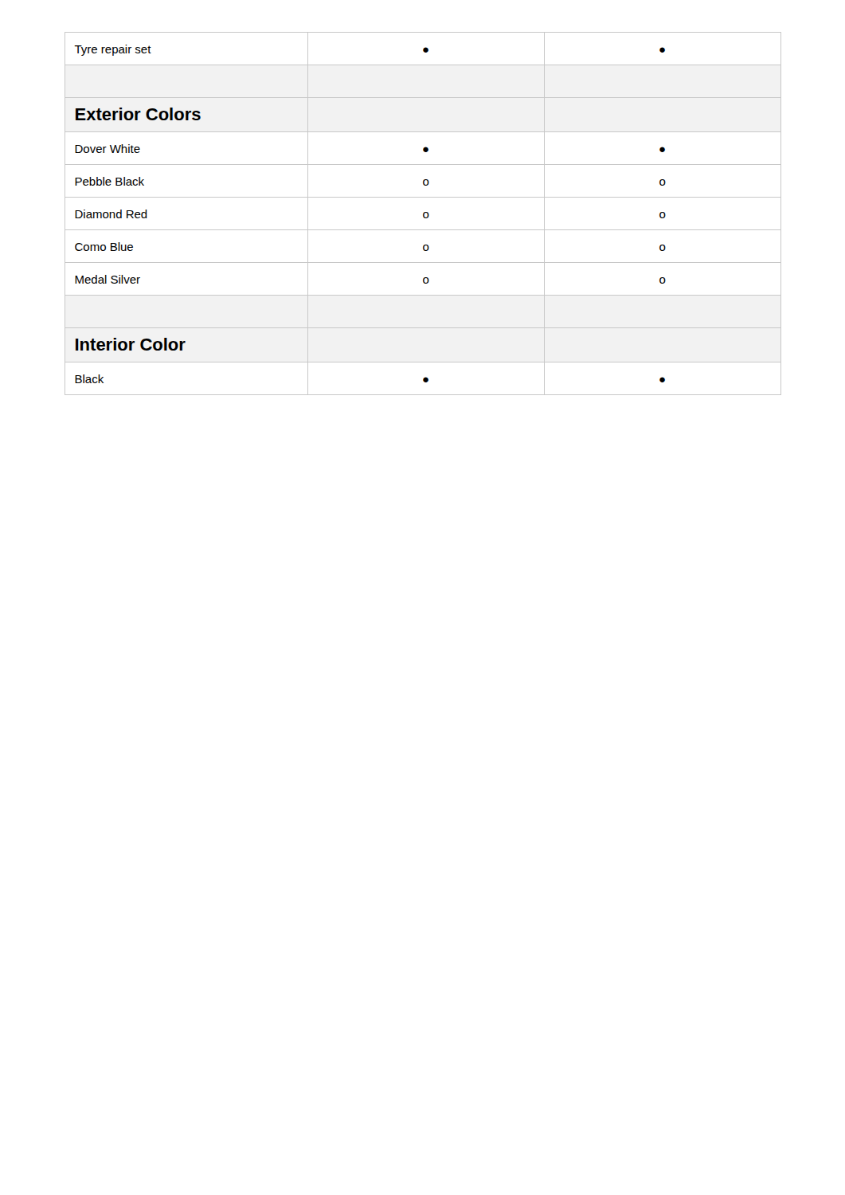| Tyre repair set | ● | ● |
| Exterior Colors | | |
| Dover White | ● | ● |
| Pebble Black | o | o |
| Diamond Red | o | o |
| Como Blue | o | o |
| Medal Silver | o | o |
| Interior Color | | |
| Black | ● | ● |